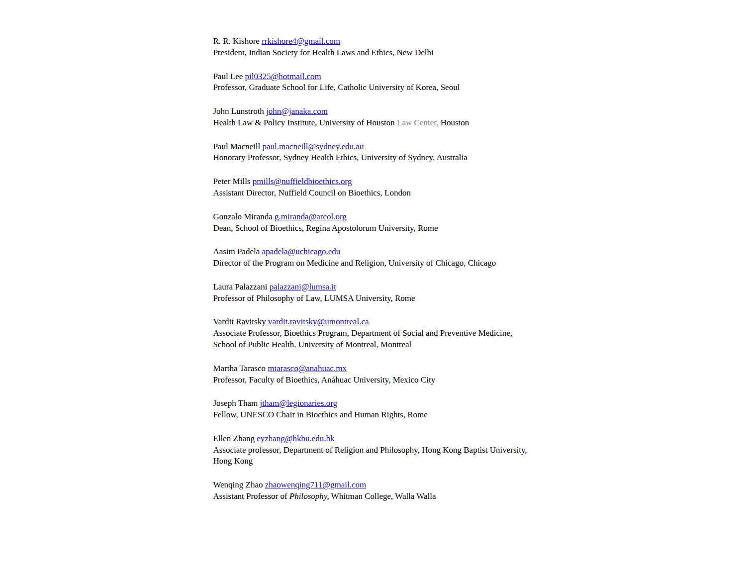R. R. Kishore rrkishore4@gmail.com
President, Indian Society for Health Laws and Ethics, New Delhi
Paul Lee pil0325@hotmail.com
Professor, Graduate School for Life, Catholic University of Korea, Seoul
John Lunstroth john@janaka.com
Health Law & Policy Institute, University of Houston Law Center, Houston
Paul Macneill paul.macneill@sydney.edu.au
Honorary Professor, Sydney Health Ethics, University of Sydney, Australia
Peter Mills pmills@nuffieldbioethics.org
Assistant Director, Nuffield Council on Bioethics, London
Gonzalo Miranda g.miranda@arcol.org
Dean, School of Bioethics, Regina Apostolorum University, Rome
Aasim Padela apadela@uchicago.edu
Director of the Program on Medicine and Religion, University of Chicago, Chicago
Laura Palazzani palazzani@lumsa.it
Professor of Philosophy of Law, LUMSA University, Rome
Vardit Ravitsky vardit.ravitsky@umontreal.ca
Associate Professor, Bioethics Program, Department of Social and Preventive Medicine, School of Public Health, University of Montreal, Montreal
Martha Tarasco mtarasco@anahuac.mx
Professor, Faculty of Bioethics, Anáhuac University, Mexico City
Joseph Tham jtham@legionaries.org
Fellow, UNESCO Chair in Bioethics and Human Rights, Rome
Ellen Zhang eyzhang@hkbu.edu.hk
Associate professor, Department of Religion and Philosophy, Hong Kong Baptist University, Hong Kong
Wenqing Zhao zhaowenqing711@gmail.com
Assistant Professor of Philosophy, Whitman College, Walla Walla